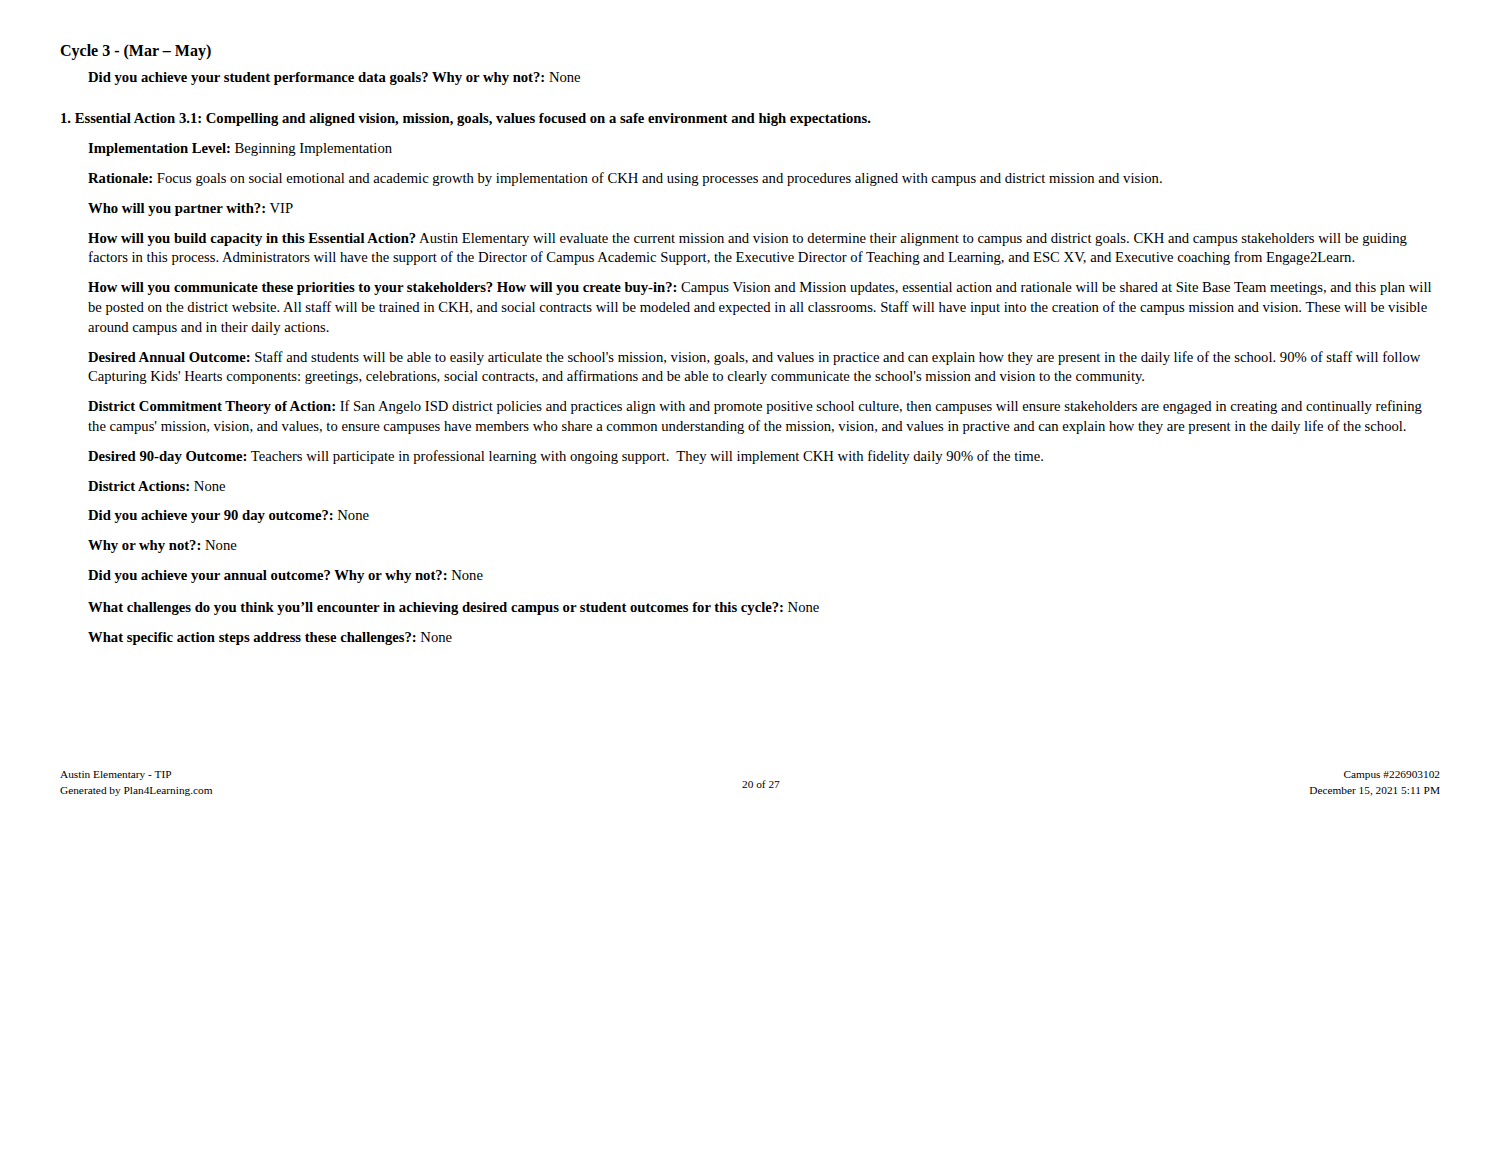Cycle 3 - (Mar – May)
Did you achieve your student performance data goals? Why or why not?: None
1. Essential Action 3.1: Compelling and aligned vision, mission, goals, values focused on a safe environment and high expectations.
Implementation Level: Beginning Implementation
Rationale: Focus goals on social emotional and academic growth by implementation of CKH and using processes and procedures aligned with campus and district mission and vision.
Who will you partner with?: VIP
How will you build capacity in this Essential Action? Austin Elementary will evaluate the current mission and vision to determine their alignment to campus and district goals. CKH and campus stakeholders will be guiding factors in this process. Administrators will have the support of the Director of Campus Academic Support, the Executive Director of Teaching and Learning, and ESC XV, and Executive coaching from Engage2Learn.
How will you communicate these priorities to your stakeholders? How will you create buy-in?: Campus Vision and Mission updates, essential action and rationale will be shared at Site Base Team meetings, and this plan will be posted on the district website. All staff will be trained in CKH, and social contracts will be modeled and expected in all classrooms. Staff will have input into the creation of the campus mission and vision. These will be visible around campus and in their daily actions.
Desired Annual Outcome: Staff and students will be able to easily articulate the school's mission, vision, goals, and values in practice and can explain how they are present in the daily life of the school. 90% of staff will follow Capturing Kids' Hearts components: greetings, celebrations, social contracts, and affirmations and be able to clearly communicate the school's mission and vision to the community.
District Commitment Theory of Action: If San Angelo ISD district policies and practices align with and promote positive school culture, then campuses will ensure stakeholders are engaged in creating and continually refining the campus' mission, vision, and values, to ensure campuses have members who share a common understanding of the mission, vision, and values in practive and can explain how they are present in the daily life of the school.
Desired 90-day Outcome: Teachers will participate in professional learning with ongoing support. They will implement CKH with fidelity daily 90% of the time.
District Actions: None
Did you achieve your 90 day outcome?: None
Why or why not?: None
Did you achieve your annual outcome? Why or why not?: None
What challenges do you think you’ll encounter in achieving desired campus or student outcomes for this cycle?: None
What specific action steps address these challenges?: None
Austin Elementary - TIP Generated by Plan4Learning.com
20 of 27
Campus #226903102 December 15, 2021 5:11 PM